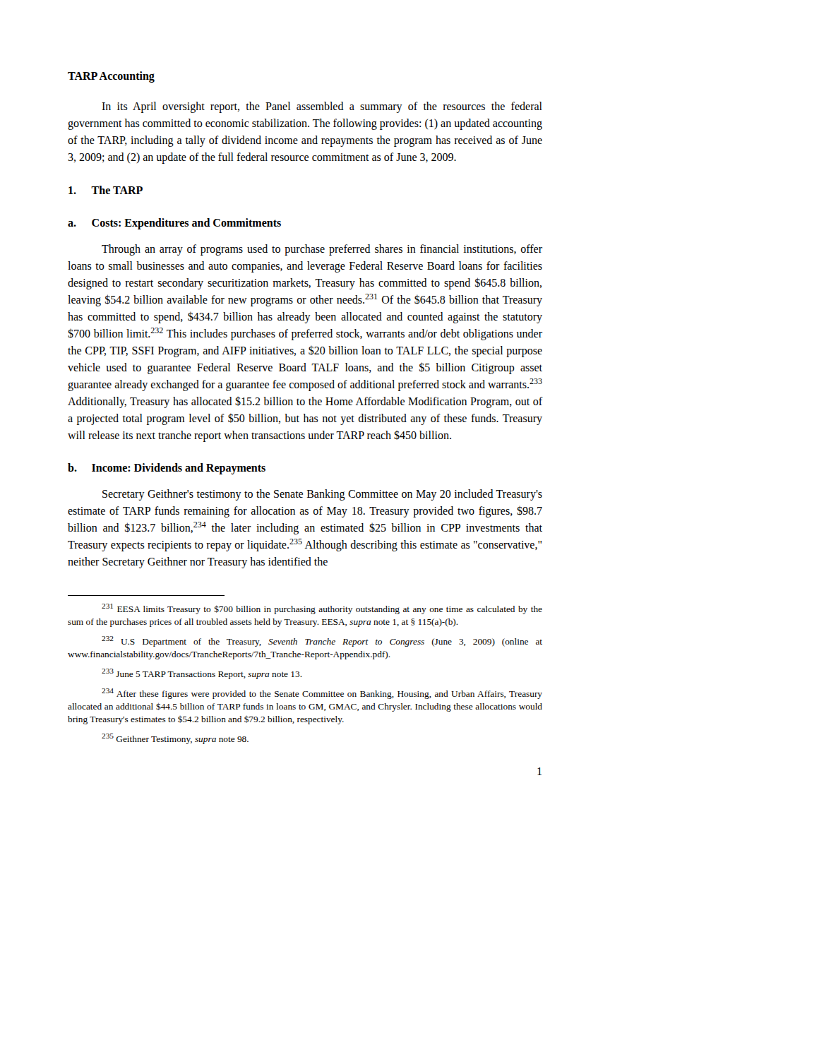TARP Accounting
In its April oversight report, the Panel assembled a summary of the resources the federal government has committed to economic stabilization. The following provides: (1) an updated accounting of the TARP, including a tally of dividend income and repayments the program has received as of June 3, 2009; and (2) an update of the full federal resource commitment as of June 3, 2009.
1. The TARP
a. Costs: Expenditures and Commitments
Through an array of programs used to purchase preferred shares in financial institutions, offer loans to small businesses and auto companies, and leverage Federal Reserve Board loans for facilities designed to restart secondary securitization markets, Treasury has committed to spend $645.8 billion, leaving $54.2 billion available for new programs or other needs.231 Of the $645.8 billion that Treasury has committed to spend, $434.7 billion has already been allocated and counted against the statutory $700 billion limit.232 This includes purchases of preferred stock, warrants and/or debt obligations under the CPP, TIP, SSFI Program, and AIFP initiatives, a $20 billion loan to TALF LLC, the special purpose vehicle used to guarantee Federal Reserve Board TALF loans, and the $5 billion Citigroup asset guarantee already exchanged for a guarantee fee composed of additional preferred stock and warrants.233 Additionally, Treasury has allocated $15.2 billion to the Home Affordable Modification Program, out of a projected total program level of $50 billion, but has not yet distributed any of these funds. Treasury will release its next tranche report when transactions under TARP reach $450 billion.
b. Income: Dividends and Repayments
Secretary Geithner's testimony to the Senate Banking Committee on May 20 included Treasury's estimate of TARP funds remaining for allocation as of May 18. Treasury provided two figures, $98.7 billion and $123.7 billion,234 the later including an estimated $25 billion in CPP investments that Treasury expects recipients to repay or liquidate.235 Although describing this estimate as "conservative," neither Secretary Geithner nor Treasury has identified the
231 EESA limits Treasury to $700 billion in purchasing authority outstanding at any one time as calculated by the sum of the purchases prices of all troubled assets held by Treasury. EESA, supra note 1, at § 115(a)-(b).
232 U.S Department of the Treasury, Seventh Tranche Report to Congress (June 3, 2009) (online at www.financialstability.gov/docs/TrancheReports/7th_Tranche-Report-Appendix.pdf).
233 June 5 TARP Transactions Report, supra note 13.
234 After these figures were provided to the Senate Committee on Banking, Housing, and Urban Affairs, Treasury allocated an additional $44.5 billion of TARP funds in loans to GM, GMAC, and Chrysler. Including these allocations would bring Treasury's estimates to $54.2 billion and $79.2 billion, respectively.
235 Geithner Testimony, supra note 98.
1